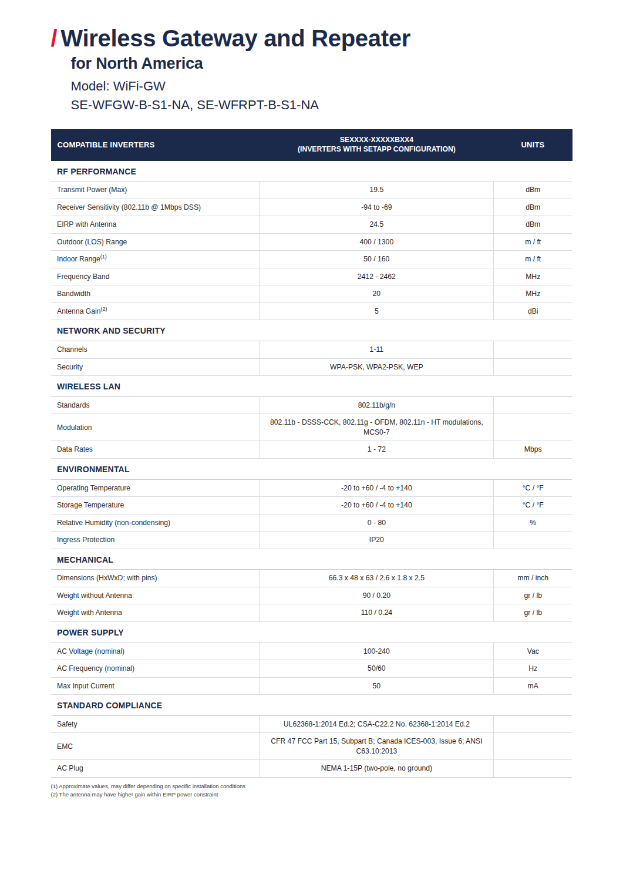/Wireless Gateway and Repeater
for North America
Model: WiFi-GW
SE-WFGW-B-S1-NA, SE-WFRPT-B-S1-NA
| COMPATIBLE INVERTERS | SEXXXX-XXXXXBXX4 (INVERTERS WITH SETAPP CONFIGURATION) | UNITS |
| --- | --- | --- |
| RF PERFORMANCE |
| Transmit Power (Max) | 19.5 | dBm |
| Receiver Sensitivity (802.11b @ 1Mbps DSS) | -94 to -69 | dBm |
| EIRP with Antenna | 24.5 | dBm |
| Outdoor (LOS) Range | 400 / 1300 | m / ft |
| Indoor Range (1) | 50 / 160 | m / ft |
| Frequency Band | 2412 - 2462 | MHz |
| Bandwidth | 20 | MHz |
| Antenna Gain (2) | 5 | dBi |
| NETWORK AND SECURITY |
| Channels | 1-11 | |
| Security | WPA-PSK, WPA2-PSK, WEP | |
| WIRELESS LAN |
| Standards | 802.11b/g/n | |
| Modulation | 802.11b - DSSS-CCK, 802.11g - OFDM, 802.11n - HT modulations, MCS0-7 | |
| Data Rates | 1 - 72 | Mbps |
| ENVIRONMENTAL |
| Operating Temperature | -20 to +60 / -4 to +140 | °C / °F |
| Storage Temperature | -20 to +60 / -4 to +140 | °C / °F |
| Relative Humidity (non-condensing) | 0 - 80 | % |
| Ingress Protection | IP20 | |
| MECHANICAL |
| Dimensions (HxWxD; with pins) | 66.3 x 48 x 63 / 2.6 x 1.8 x 2.5 | mm / inch |
| Weight without Antenna | 90 / 0.20 | gr / lb |
| Weight with Antenna | 110 / 0.24 | gr / lb |
| POWER SUPPLY |
| AC Voltage (nominal) | 100-240 | Vac |
| AC Frequency (nominal) | 50/60 | Hz |
| Max Input Current | 50 | mA |
| STANDARD COMPLIANCE |
| Safety | UL62368-1:2014 Ed.2; CSA-C22.2 No. 62368-1:2014 Ed.2 | |
| EMC | CFR 47 FCC Part 15, Subpart B; Canada ICES-003, Issue 6; ANSI C63.10:2013 | |
| AC Plug | NEMA 1-15P (two-pole, no ground) | |
(1) Approximate values, may differ depending on specific installation conditions
(2) The antenna may have higher gain within EIRP power constraint